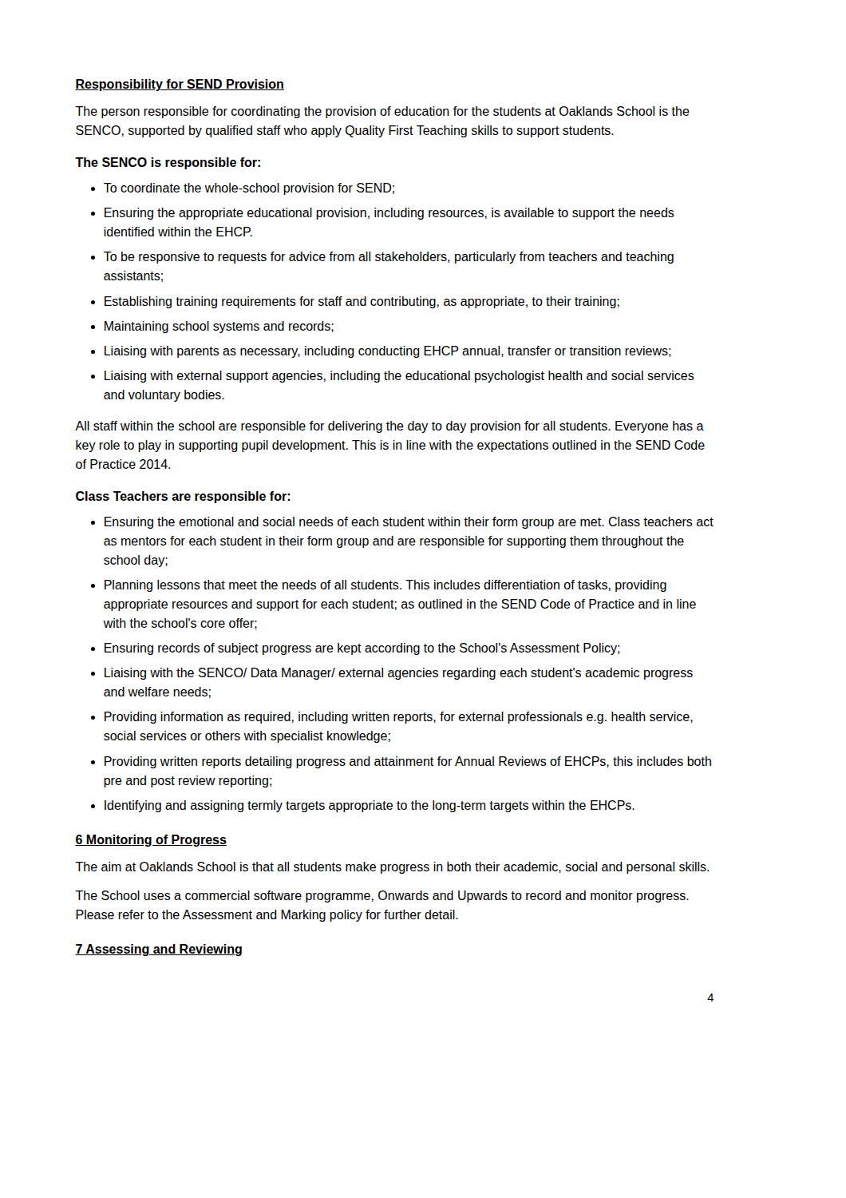Responsibility for SEND Provision
The person responsible for coordinating the provision of education for the students at Oaklands School is the SENCO, supported by qualified staff who apply Quality First Teaching skills to support students.
The SENCO is responsible for:
To coordinate the whole-school provision for SEND;
Ensuring the appropriate educational provision, including resources, is available to support the needs identified within the EHCP.
To be responsive to requests for advice from all stakeholders, particularly from teachers and teaching assistants;
Establishing training requirements for staff and contributing, as appropriate, to their training;
Maintaining school systems and records;
Liaising with parents as necessary, including conducting EHCP annual, transfer or transition reviews;
Liaising with external support agencies, including the educational psychologist health and social services and voluntary bodies.
All staff within the school are responsible for delivering the day to day provision for all students. Everyone has a key role to play in supporting pupil development. This is in line with the expectations outlined in the SEND Code of Practice 2014.
Class Teachers are responsible for:
Ensuring the emotional and social needs of each student within their form group are met. Class teachers act as mentors for each student in their form group and are responsible for supporting them throughout the school day;
Planning lessons that meet the needs of all students. This includes differentiation of tasks, providing appropriate resources and support for each student; as outlined in the SEND Code of Practice and in line with the school's core offer;
Ensuring records of subject progress are kept according to the School's Assessment Policy;
Liaising with the SENCO/ Data Manager/ external agencies regarding each student's academic progress and welfare needs;
Providing information as required, including written reports, for external professionals e.g. health service, social services or others with specialist knowledge;
Providing written reports detailing progress and attainment for Annual Reviews of EHCPs, this includes both pre and post review reporting;
Identifying and assigning termly targets appropriate to the long-term targets within the EHCPs.
6 Monitoring of Progress
The aim at Oaklands School is that all students make progress in both their academic, social and personal skills.
The School uses a commercial software programme, Onwards and Upwards to record and monitor progress. Please refer to the Assessment and Marking policy for further detail.
7 Assessing and Reviewing
4